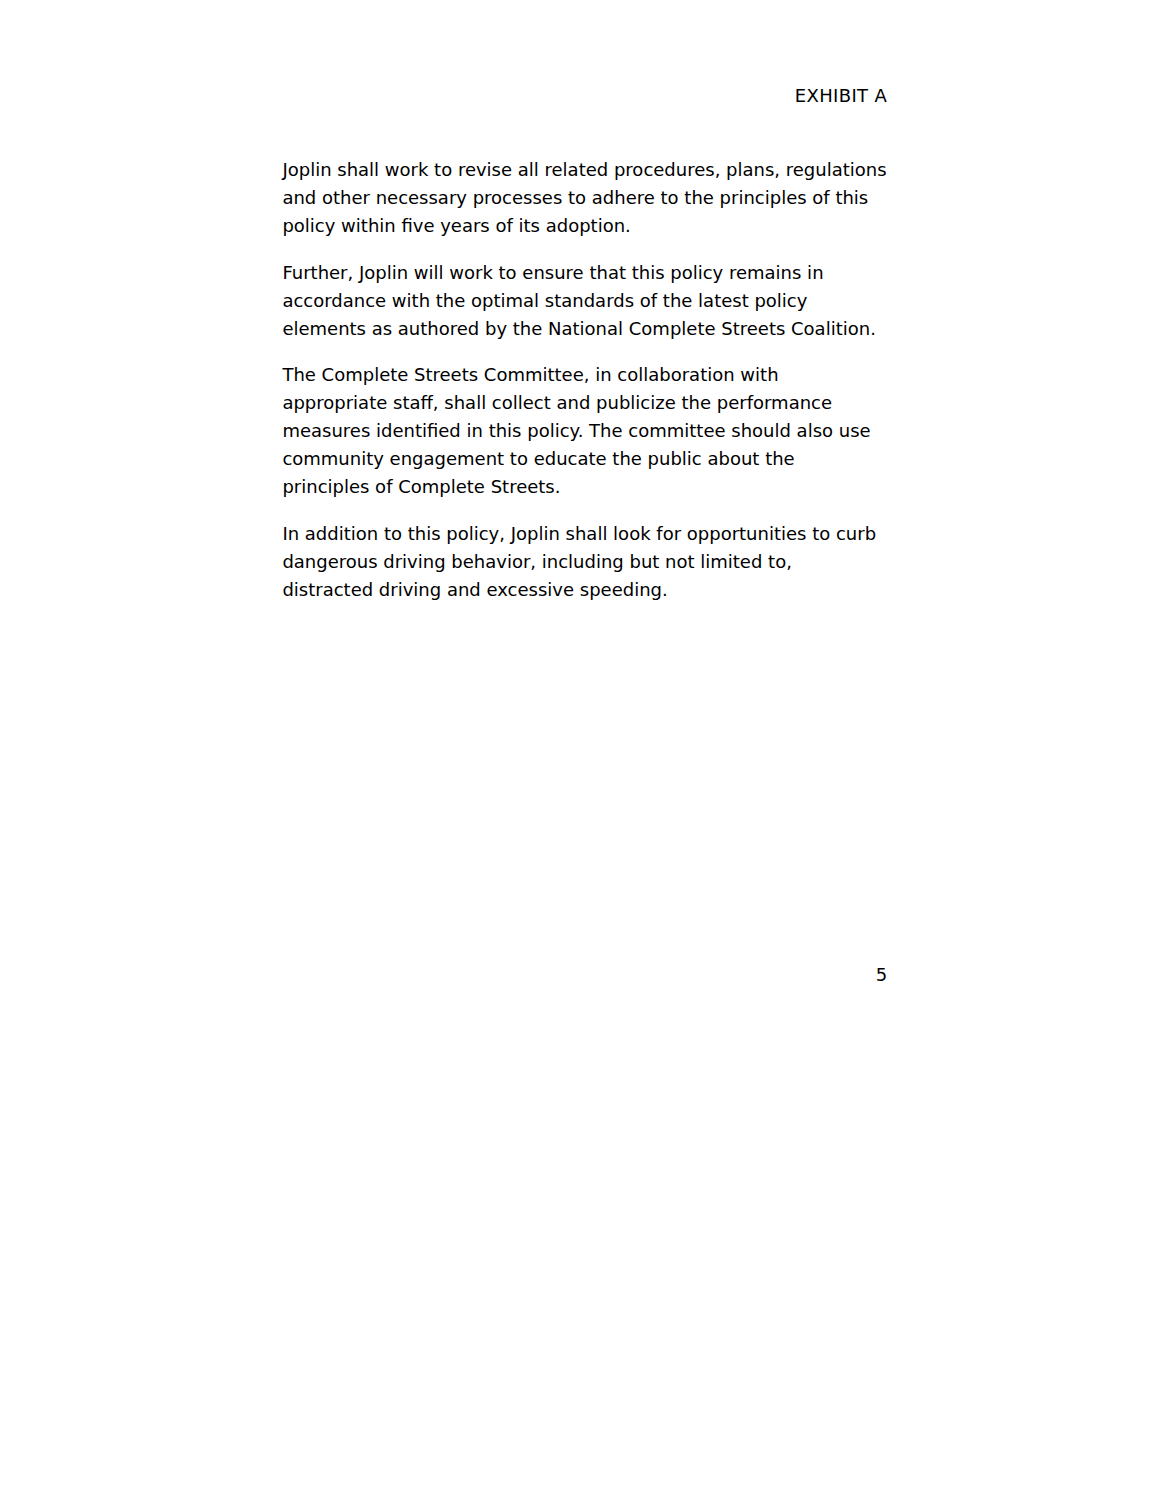EXHIBIT A
Joplin shall work to revise all related procedures, plans, regulations and other necessary processes to adhere to the principles of this policy within five years of its adoption.
Further, Joplin will work to ensure that this policy remains in accordance with the optimal standards of the latest policy elements as authored by the National Complete Streets Coalition.
The Complete Streets Committee, in collaboration with appropriate staff, shall collect and publicize the performance measures identified in this policy. The committee should also use community engagement to educate the public about the principles of Complete Streets.
In addition to this policy, Joplin shall look for opportunities to curb dangerous driving behavior, including but not limited to, distracted driving and excessive speeding.
5